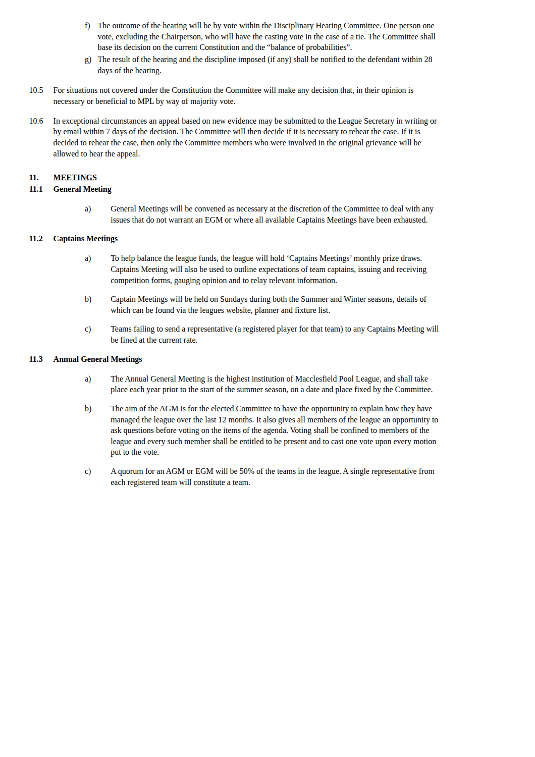f) The outcome of the hearing will be by vote within the Disciplinary Hearing Committee. One person one vote, excluding the Chairperson, who will have the casting vote in the case of a tie. The Committee shall base its decision on the current Constitution and the “balance of probabilities”.
g) The result of the hearing and the discipline imposed (if any) shall be notified to the defendant within 28 days of the hearing.
10.5
For situations not covered under the Constitution the Committee will make any decision that, in their opinion is necessary or beneficial to MPL by way of majority vote.
10.6
In exceptional circumstances an appeal based on new evidence may be submitted to the League Secretary in writing or by email within 7 days of the decision. The Committee will then decide if it is necessary to rehear the case. If it is decided to rehear the case, then only the Committee members who were involved in the original grievance will be allowed to hear the appeal.
11.
MEETINGS
11.1
General Meeting
a) General Meetings will be convened as necessary at the discretion of the Committee to deal with any issues that do not warrant an EGM or where all available Captains Meetings have been exhausted.
11.2
Captains Meetings
a) To help balance the league funds, the league will hold ‘Captains Meetings’ monthly prize draws. Captains Meeting will also be used to outline expectations of team captains, issuing and receiving competition forms, gauging opinion and to relay relevant information.
b) Captain Meetings will be held on Sundays during both the Summer and Winter seasons, details of which can be found via the leagues website, planner and fixture list.
c) Teams failing to send a representative (a registered player for that team) to any Captains Meeting will be fined at the current rate.
11.3
Annual General Meetings
a) The Annual General Meeting is the highest institution of Macclesfield Pool League, and shall take place each year prior to the start of the summer season, on a date and place fixed by the Committee.
b) The aim of the AGM is for the elected Committee to have the opportunity to explain how they have managed the league over the last 12 months. It also gives all members of the league an opportunity to ask questions before voting on the items of the agenda. Voting shall be confined to members of the league and every such member shall be entitled to be present and to cast one vote upon every motion put to the vote.
c) A quorum for an AGM or EGM will be 50% of the teams in the league. A single representative from each registered team will constitute a team.